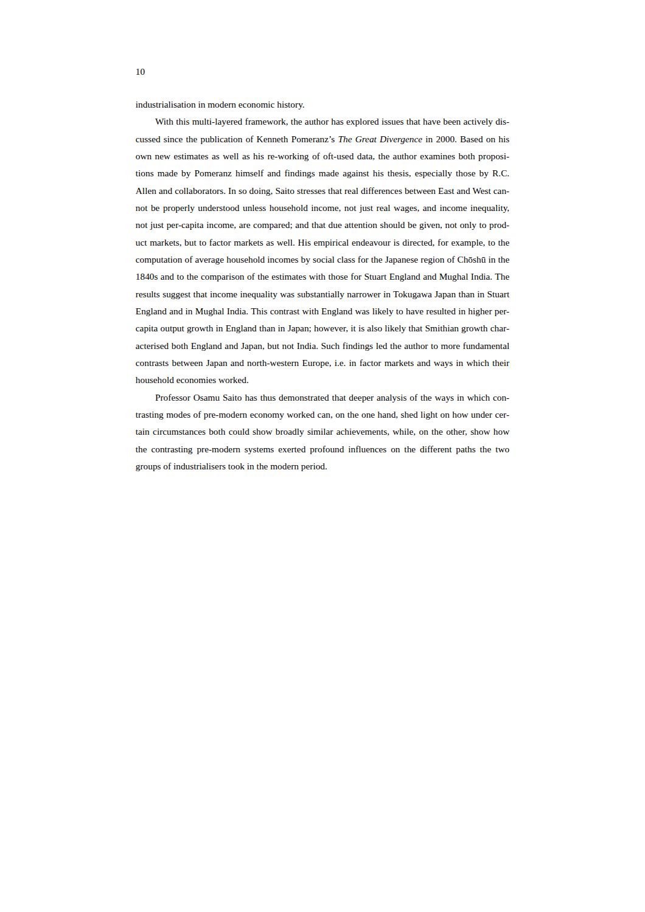10
industrialisation in modern economic history.
With this multi-layered framework, the author has explored issues that have been actively discussed since the publication of Kenneth Pomeranz’s The Great Divergence in 2000. Based on his own new estimates as well as his re-working of oft-used data, the author examines both propositions made by Pomeranz himself and findings made against his thesis, especially those by R.C. Allen and collaborators. In so doing, Saito stresses that real differences between East and West cannot be properly understood unless household income, not just real wages, and income inequality, not just per-capita income, are compared; and that due attention should be given, not only to product markets, but to factor markets as well. His empirical endeavour is directed, for example, to the computation of average household incomes by social class for the Japanese region of Chōshū in the 1840s and to the comparison of the estimates with those for Stuart England and Mughal India. The results suggest that income inequality was substantially narrower in Tokugawa Japan than in Stuart England and in Mughal India. This contrast with England was likely to have resulted in higher per-capita output growth in England than in Japan; however, it is also likely that Smithian growth characterised both England and Japan, but not India. Such findings led the author to more fundamental contrasts between Japan and north-western Europe, i.e. in factor markets and ways in which their household economies worked.
Professor Osamu Saito has thus demonstrated that deeper analysis of the ways in which contrasting modes of pre-modern economy worked can, on the one hand, shed light on how under certain circumstances both could show broadly similar achievements, while, on the other, show how the contrasting pre-modern systems exerted profound influences on the different paths the two groups of industrialisers took in the modern period.